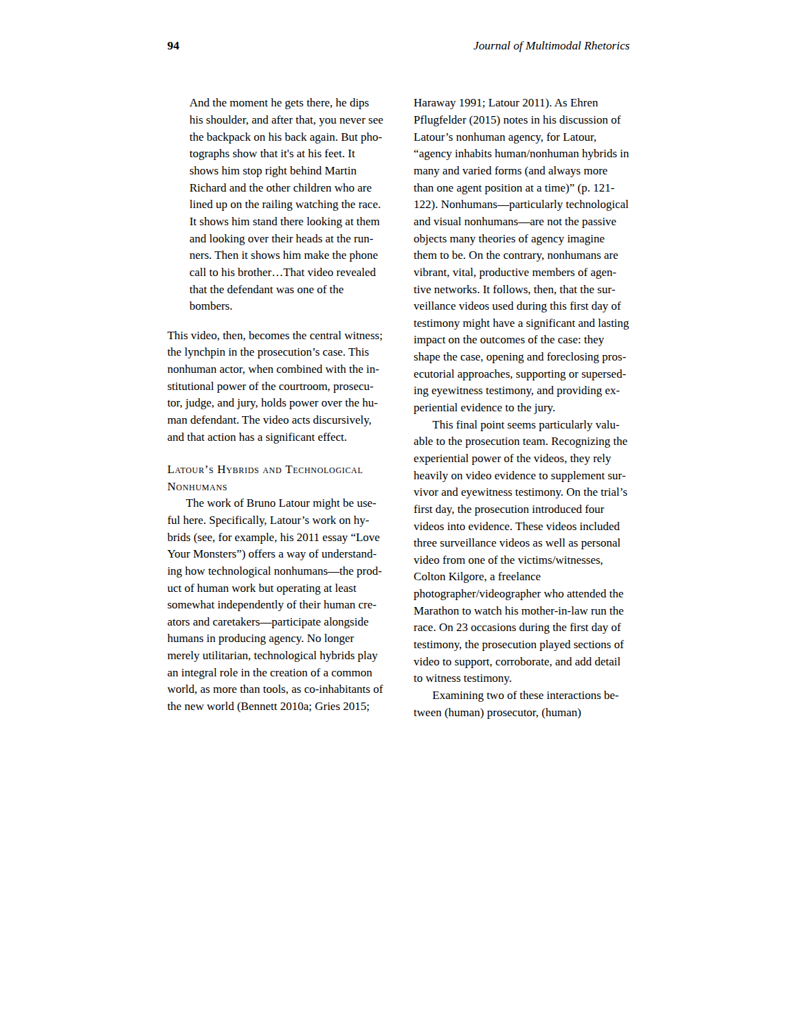94 Journal of Multimodal Rhetorics
And the moment he gets there, he dips his shoulder, and after that, you never see the backpack on his back again. But photographs show that it's at his feet. It shows him stop right behind Martin Richard and the other children who are lined up on the railing watching the race. It shows him stand there looking at them and looking over their heads at the runners. Then it shows him make the phone call to his brother…That video revealed that the defendant was one of the bombers.
This video, then, becomes the central witness; the lynchpin in the prosecution’s case. This nonhuman actor, when combined with the institutional power of the courtroom, prosecutor, judge, and jury, holds power over the human defendant. The video acts discursively, and that action has a significant effect.
Latour’s Hybrids and Technological Nonhumans
The work of Bruno Latour might be useful here. Specifically, Latour’s work on hybrids (see, for example, his 2011 essay “Love Your Monsters”) offers a way of understanding how technological nonhumans—the product of human work but operating at least somewhat independently of their human creators and caretakers—participate alongside humans in producing agency. No longer merely utilitarian, technological hybrids play an integral role in the creation of a common world, as more than tools, as co-inhabitants of the new world (Bennett 2010a; Gries 2015; Haraway 1991; Latour 2011). As Ehren Pflugfelder (2015) notes in his discussion of Latour’s nonhuman agency, for Latour, “agency inhabits human/nonhuman hybrids in many and varied forms (and always more than one agent position at a time)” (p. 121-122). Nonhumans—particularly technological and visual nonhumans—are not the passive objects many theories of agency imagine them to be. On the contrary, nonhumans are vibrant, vital, productive members of agentive networks. It follows, then, that the surveillance videos used during this first day of testimony might have a significant and lasting impact on the outcomes of the case: they shape the case, opening and foreclosing prosecutorial approaches, supporting or superseding eyewitness testimony, and providing experiential evidence to the jury.
This final point seems particularly valuable to the prosecution team. Recognizing the experiential power of the videos, they rely heavily on video evidence to supplement survivor and eyewitness testimony. On the trial’s first day, the prosecution introduced four videos into evidence. These videos included three surveillance videos as well as personal video from one of the victims/witnesses, Colton Kilgore, a freelance photographer/videographer who attended the Marathon to watch his mother-in-law run the race. On 23 occasions during the first day of testimony, the prosecution played sections of video to support, corroborate, and add detail to witness testimony.
Examining two of these interactions between (human) prosecutor, (human)